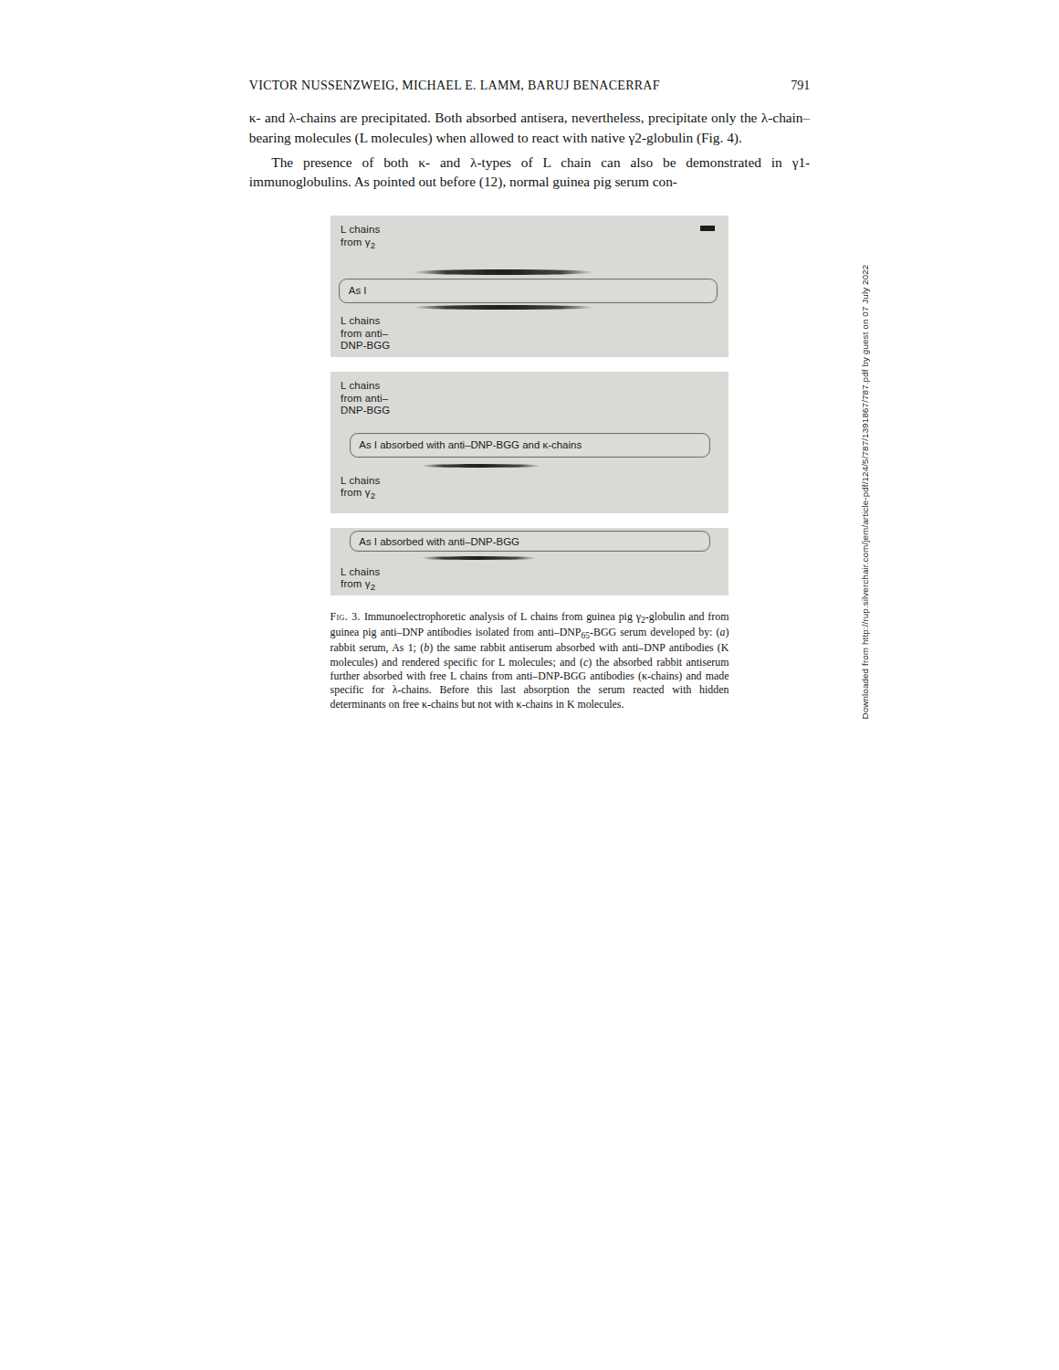VICTOR NUSSENZWEIG, MICHAEL E. LAMM, BARUJ BENACERRAF 791
κ- and λ-chains are precipitated. Both absorbed antisera, nevertheless, precipitate only the λ-chain–bearing molecules (L molecules) when allowed to react with native γ2-globulin (Fig. 4).
The presence of both κ- and λ-types of L chain can also be demonstrated in γ1-immunoglobulins. As pointed out before (12), normal guinea pig serum con-
L chains
from γ2
As I
L chains
from anti–
DNP-BGG
L chains
from anti–
DNP-BGG
As I absorbed with anti–DNP-BGG and κ-chains
L chains
from γ2
As I absorbed with anti–DNP-BGG
L chains
from γ2
Fig. 3. Immunoelectrophoretic analysis of L chains from guinea pig γ2-globulin and from guinea pig anti–DNP antibodies isolated from anti–DNP65-BGG serum developed by: (a) rabbit serum, As 1; (b) the same rabbit antiserum absorbed with anti–DNP antibodies (K molecules) and rendered specific for L molecules; and (c) the absorbed rabbit antiserum further absorbed with free L chains from anti–DNP-BGG antibodies (κ-chains) and made specific for λ-chains. Before this last absorption the serum reacted with hidden determinants on free κ-chains but not with κ-chains in K molecules.
Downloaded from http://rup.silverchair.com/jem/article-pdf/124/5/787/1391867/787.pdf by guest on 07 July 2022